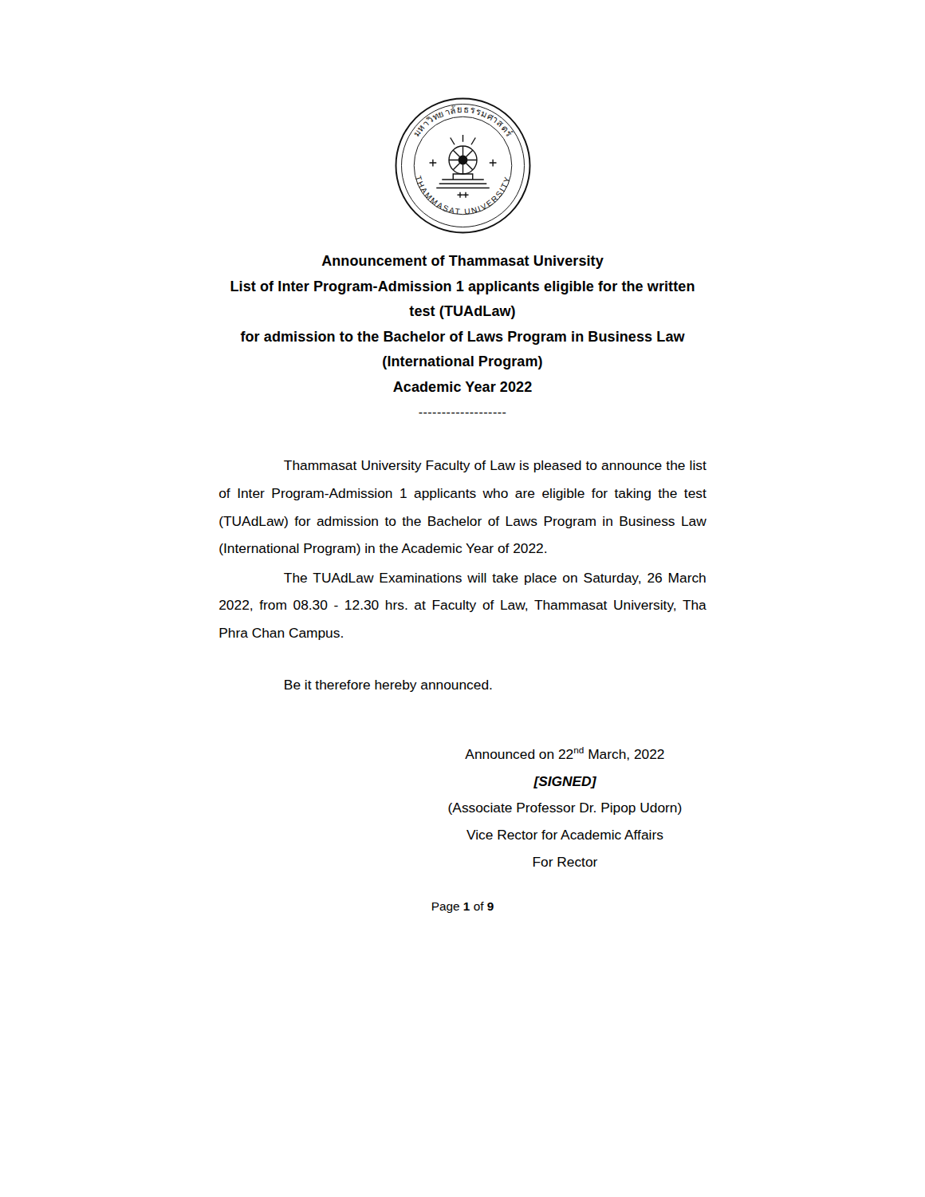มหาวิทยาลัยธรรมศาสตร์ THAMMASAT UNIVERSITY
Announcement of Thammasat University
List of Inter Program-Admission 1 applicants eligible for the written test (TUAdLaw)
for admission to the Bachelor of Laws Program in Business Law (International Program)
Academic Year 2022
-------------------
Thammasat University Faculty of Law is pleased to announce the list of Inter Program-Admission 1 applicants who are eligible for taking the test (TUAdLaw) for admission to the Bachelor of Laws Program in Business Law (International Program) in the Academic Year of 2022.
The TUAdLaw Examinations will take place on Saturday, 26 March 2022, from 08.30 - 12.30 hrs. at Faculty of Law, Thammasat University, Tha Phra Chan Campus.
Be it therefore hereby announced.
Announced on 22nd March, 2022
[SIGNED]
(Associate Professor Dr. Pipop Udorn)
Vice Rector for Academic Affairs
For Rector
Page 1 of 9